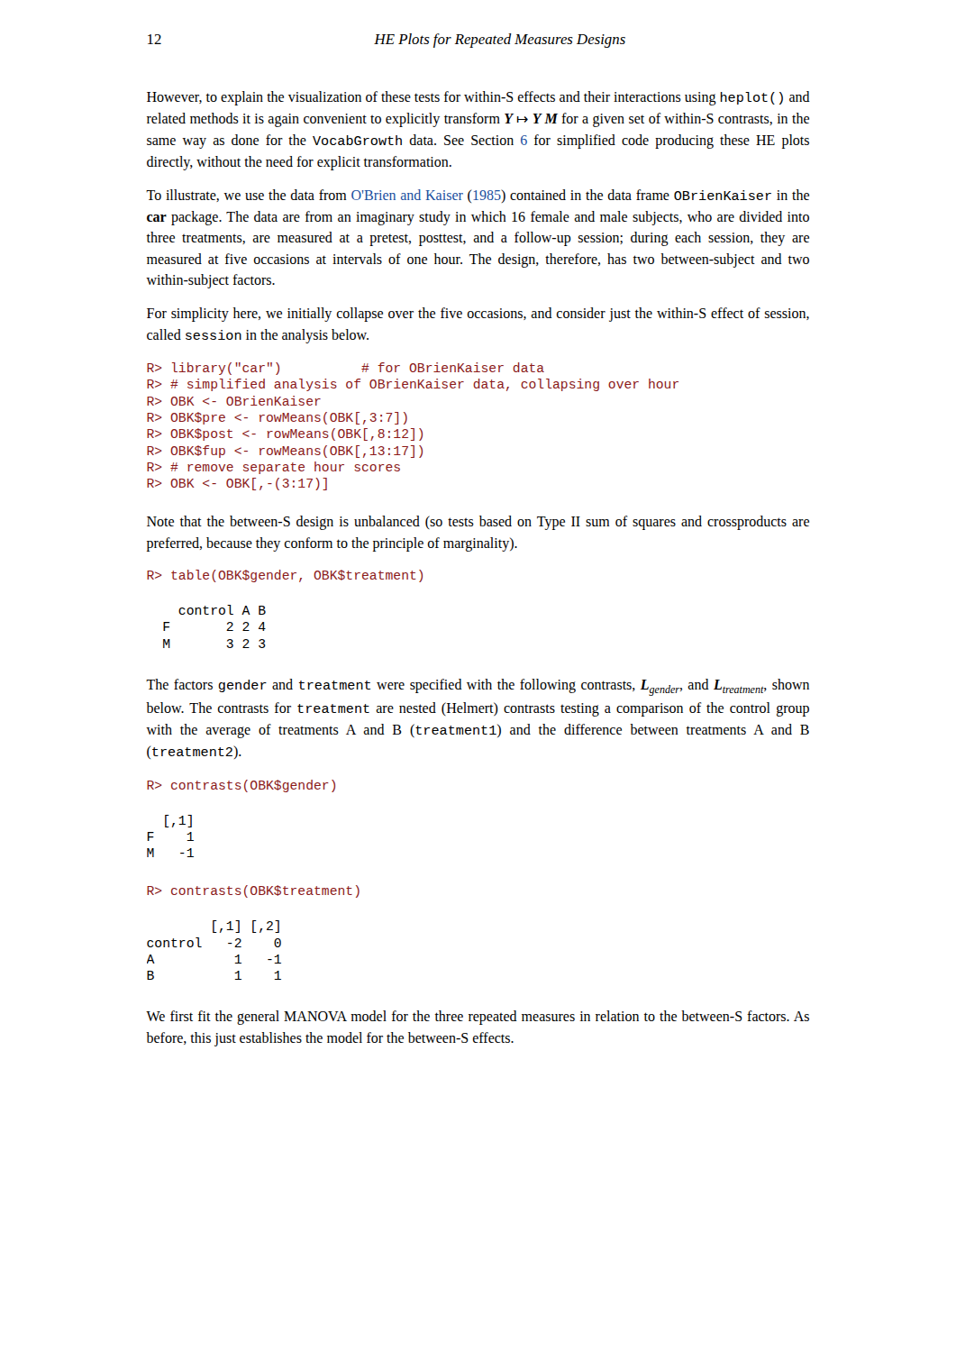12 HE Plots for Repeated Measures Designs
However, to explain the visualization of these tests for within-S effects and their interactions using heplot() and related methods it is again convenient to explicitly transform Y ↦ Y M for a given set of within-S contrasts, in the same way as done for the VocabGrowth data. See Section 6 for simplified code producing these HE plots directly, without the need for explicit transformation.
To illustrate, we use the data from O'Brien and Kaiser (1985) contained in the data frame OBrienKaiser in the car package. The data are from an imaginary study in which 16 female and male subjects, who are divided into three treatments, are measured at a pretest, posttest, and a follow-up session; during each session, they are measured at five occasions at intervals of one hour. The design, therefore, has two between-subject and two within-subject factors.
For simplicity here, we initially collapse over the five occasions, and consider just the within-S effect of session, called session in the analysis below.
R> library("car")          # for OBrienKaiser data
R> # simplified analysis of OBrienKaiser data, collapsing over hour
R> OBK <- OBrienKaiser
R> OBK$pre <- rowMeans(OBK[,3:7])
R> OBK$post <- rowMeans(OBK[,8:12])
R> OBK$fup <- rowMeans(OBK[,13:17])
R> # remove separate hour scores
R> OBK <- OBK[,-(3:17)]
Note that the between-S design is unbalanced (so tests based on Type II sum of squares and crossproducts are preferred, because they conform to the principle of marginality).
R> table(OBK$gender, OBK$treatment)
    control A B
  F       2 2 4
  M       3 2 3
The factors gender and treatment were specified with the following contrasts, Lgender, and Ltreatment, shown below. The contrasts for treatment are nested (Helmert) contrasts testing a comparison of the control group with the average of treatments A and B (treatment1) and the difference between treatments A and B (treatment2).
R> contrasts(OBK$gender)
  [,1]
F    1
M   -1
R> contrasts(OBK$treatment)
        [,1] [,2]
control   -2    0
A          1   -1
B          1    1
We first fit the general MANOVA model for the three repeated measures in relation to the between-S factors. As before, this just establishes the model for the between-S effects.